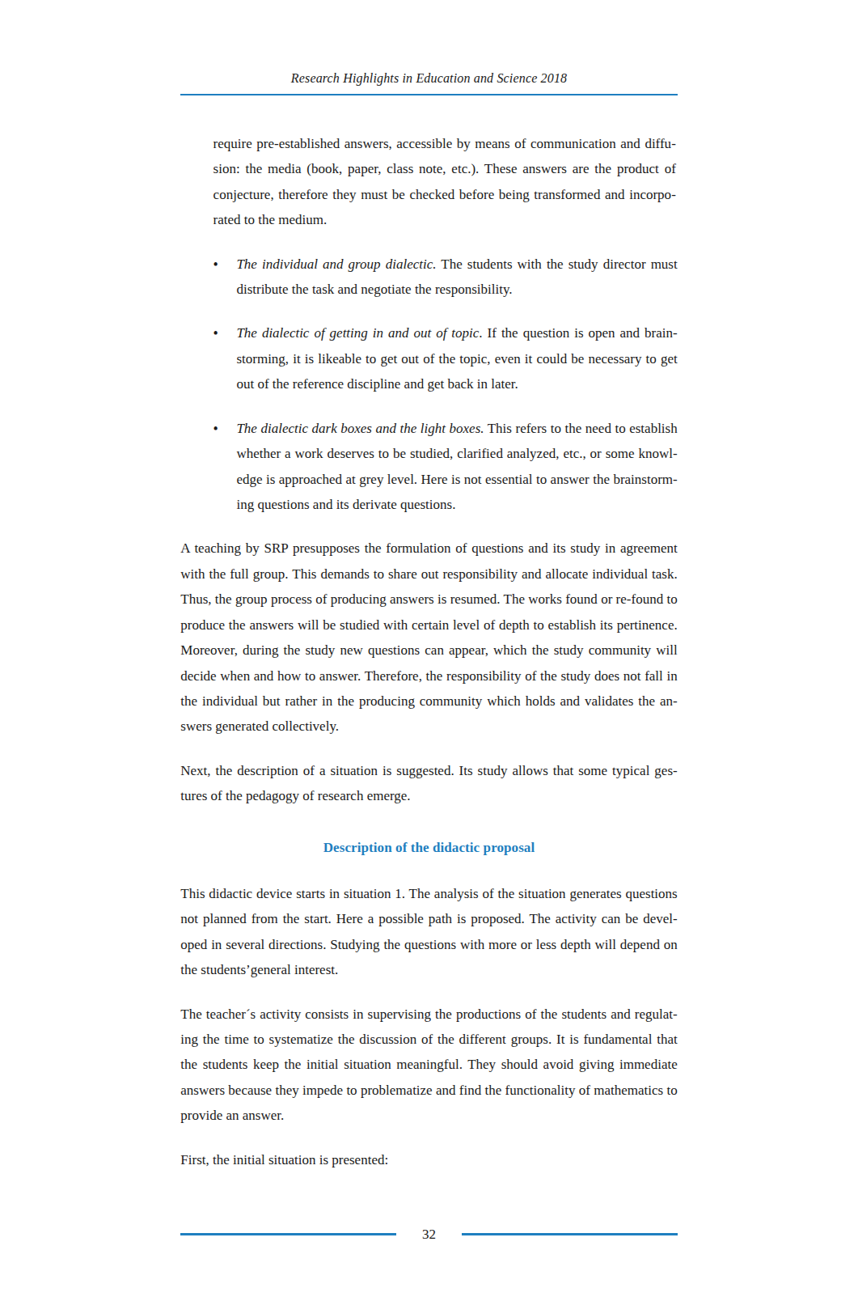Research Highlights in Education and Science 2018
require pre-established answers, accessible by means of communication and diffusion: the media (book, paper, class note, etc.). These answers are the product of conjecture, therefore they must be checked before being transformed and incorporated to the medium.
The individual and group dialectic. The students with the study director must distribute the task and negotiate the responsibility.
The dialectic of getting in and out of topic. If the question is open and brainstorming, it is likeable to get out of the topic, even it could be necessary to get out of the reference discipline and get back in later.
The dialectic dark boxes and the light boxes. This refers to the need to establish whether a work deserves to be studied, clarified analyzed, etc., or some knowledge is approached at grey level. Here is not essential to answer the brainstorming questions and its derivate questions.
A teaching by SRP presupposes the formulation of questions and its study in agreement with the full group. This demands to share out responsibility and allocate individual task. Thus, the group process of producing answers is resumed. The works found or re-found to produce the answers will be studied with certain level of depth to establish its pertinence. Moreover, during the study new questions can appear, which the study community will decide when and how to answer. Therefore, the responsibility of the study does not fall in the individual but rather in the producing community which holds and validates the answers generated collectively.
Next, the description of a situation is suggested. Its study allows that some typical gestures of the pedagogy of research emerge.
Description of the didactic proposal
This didactic device starts in situation 1. The analysis of the situation generates questions not planned from the start. Here a possible path is proposed. The activity can be developed in several directions. Studying the questions with more or less depth will depend on the students’general interest.
The teacher´s activity consists in supervising the productions of the students and regulating the time to systematize the discussion of the different groups. It is fundamental that the students keep the initial situation meaningful. They should avoid giving immediate answers because they impede to problematize and find the functionality of mathematics to provide an answer.
First, the initial situation is presented:
32